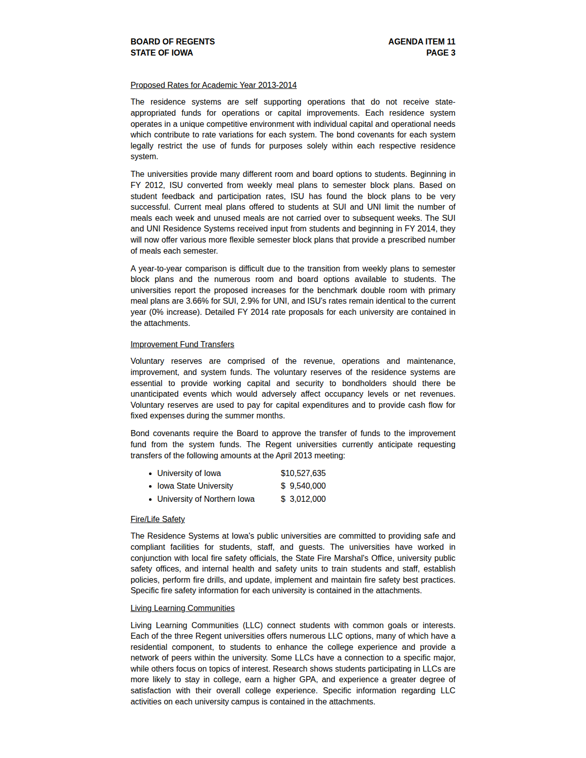| BOARD OF REGENTS | AGENDA ITEM 11 |
| STATE OF IOWA | PAGE 3 |
Proposed Rates for Academic Year 2013-2014
The residence systems are self supporting operations that do not receive state-appropriated funds for operations or capital improvements. Each residence system operates in a unique competitive environment with individual capital and operational needs which contribute to rate variations for each system. The bond covenants for each system legally restrict the use of funds for purposes solely within each respective residence system.
The universities provide many different room and board options to students. Beginning in FY 2012, ISU converted from weekly meal plans to semester block plans. Based on student feedback and participation rates, ISU has found the block plans to be very successful. Current meal plans offered to students at SUI and UNI limit the number of meals each week and unused meals are not carried over to subsequent weeks. The SUI and UNI Residence Systems received input from students and beginning in FY 2014, they will now offer various more flexible semester block plans that provide a prescribed number of meals each semester.
A year-to-year comparison is difficult due to the transition from weekly plans to semester block plans and the numerous room and board options available to students. The universities report the proposed increases for the benchmark double room with primary meal plans are 3.66% for SUI, 2.9% for UNI, and ISU's rates remain identical to the current year (0% increase). Detailed FY 2014 rate proposals for each university are contained in the attachments.
Improvement Fund Transfers
Voluntary reserves are comprised of the revenue, operations and maintenance, improvement, and system funds. The voluntary reserves of the residence systems are essential to provide working capital and security to bondholders should there be unanticipated events which would adversely affect occupancy levels or net revenues. Voluntary reserves are used to pay for capital expenditures and to provide cash flow for fixed expenses during the summer months.
Bond covenants require the Board to approve the transfer of funds to the improvement fund from the system funds. The Regent universities currently anticipate requesting transfers of the following amounts at the April 2013 meeting:
University of Iowa$10,527,635
Iowa State University$ 9,540,000
University of Northern Iowa$ 3,012,000
Fire/Life Safety
The Residence Systems at Iowa's public universities are committed to providing safe and compliant facilities for students, staff, and guests. The universities have worked in conjunction with local fire safety officials, the State Fire Marshal's Office, university public safety offices, and internal health and safety units to train students and staff, establish policies, perform fire drills, and update, implement and maintain fire safety best practices. Specific fire safety information for each university is contained in the attachments.
Living Learning Communities
Living Learning Communities (LLC) connect students with common goals or interests. Each of the three Regent universities offers numerous LLC options, many of which have a residential component, to students to enhance the college experience and provide a network of peers within the university. Some LLCs have a connection to a specific major, while others focus on topics of interest. Research shows students participating in LLCs are more likely to stay in college, earn a higher GPA, and experience a greater degree of satisfaction with their overall college experience. Specific information regarding LLC activities on each university campus is contained in the attachments.